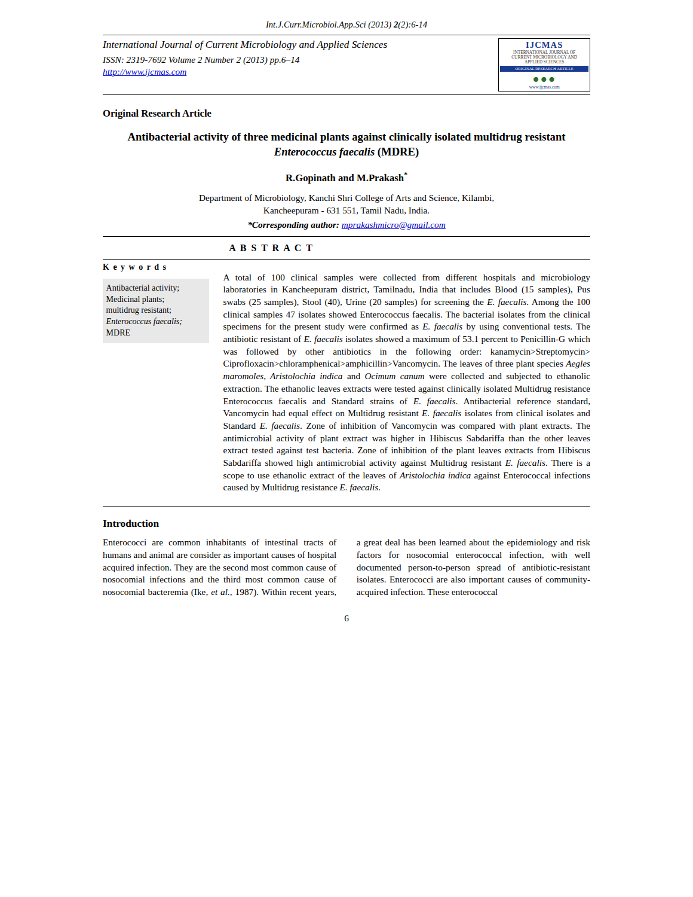Int.J.Curr.Microbiol.App.Sci (2013) 2(2):6-14
International Journal of Current Microbiology and Applied Sciences
ISSN: 2319-7692 Volume 2 Number 2 (2013) pp.6–14
http://www.ijcmas.com
IJCMAS
INTERNATIONAL JOURNAL OF
CURRENT MICROBIOLOGY AND
APPLIED SCIENCES
ORIGINAL RESEARCH ARTICLE
●●●
www.ijcmas.com
Original Research Article
Antibacterial activity of three medicinal plants against clinically isolated multidrug resistant Enterococcus faecalis (MDRE)
R.Gopinath and M.Prakash*
Department of Microbiology, Kanchi Shri College of Arts and Science, Kilambi,
Kancheepuram - 631 551, Tamil Nadu, India.
*Corresponding author: mprakashmicro@gmail.com
A B S T R A C T
K e y w o r d s
Antibacterial activity;
Medicinal plants;
multidrug resistant;
Enterococcus faecalis;
MDRE
A total of 100 clinical samples were collected from different hospitals and microbiology laboratories in Kancheepuram district, Tamilnadu, India that includes Blood (15 samples), Pus swabs (25 samples), Stool (40), Urine (20 samples) for screening the E. faecalis. Among the 100 clinical samples 47 isolates showed Enterococcus faecalis. The bacterial isolates from the clinical specimens for the present study were confirmed as E. faecalis by using conventional tests. The antibiotic resistant of E. faecalis isolates showed a maximum of 53.1 percent to Penicillin-G which was followed by other antibiotics in the following order: kanamycin>Streptomycin> Ciprofloxacin>chloramphenical>amphicillin>Vancomycin. The leaves of three plant species Aegles maromoles, Aristolochia indica and Ocimum canum were collected and subjected to ethanolic extraction. The ethanolic leaves extracts were tested against clinically isolated Multidrug resistance Enterococcus faecalis and Standard strains of E. faecalis. Antibacterial reference standard, Vancomycin had equal effect on Multidrug resistant E. faecalis isolates from clinical isolates and Standard E. faecalis. Zone of inhibition of Vancomycin was compared with plant extracts. The antimicrobial activity of plant extract was higher in Hibiscus Sabdariffa than the other leaves extract tested against test bacteria. Zone of inhibition of the plant leaves extracts from Hibiscus Sabdariffa showed high antimicrobial activity against Multidrug resistant E. faecalis. There is a scope to use ethanolic extract of the leaves of Aristolochia indica against Enterococcal infections caused by Multidrug resistance E. faecalis.
Introduction
Enterococci are common inhabitants of intestinal tracts of humans and animal are consider as important causes of hospital acquired infection. They are the second most common cause of nosocomial infections and the third most common cause of nosocomial bacteremia (Ike, et al., 1987). Within recent years, a great deal has been learned about the epidemiology and risk factors for nosocomial enterococcal infection, with well documented person-to-person spread of antibiotic-resistant isolates. Enterococci are also important causes of community-acquired infection. These enterococcal
6